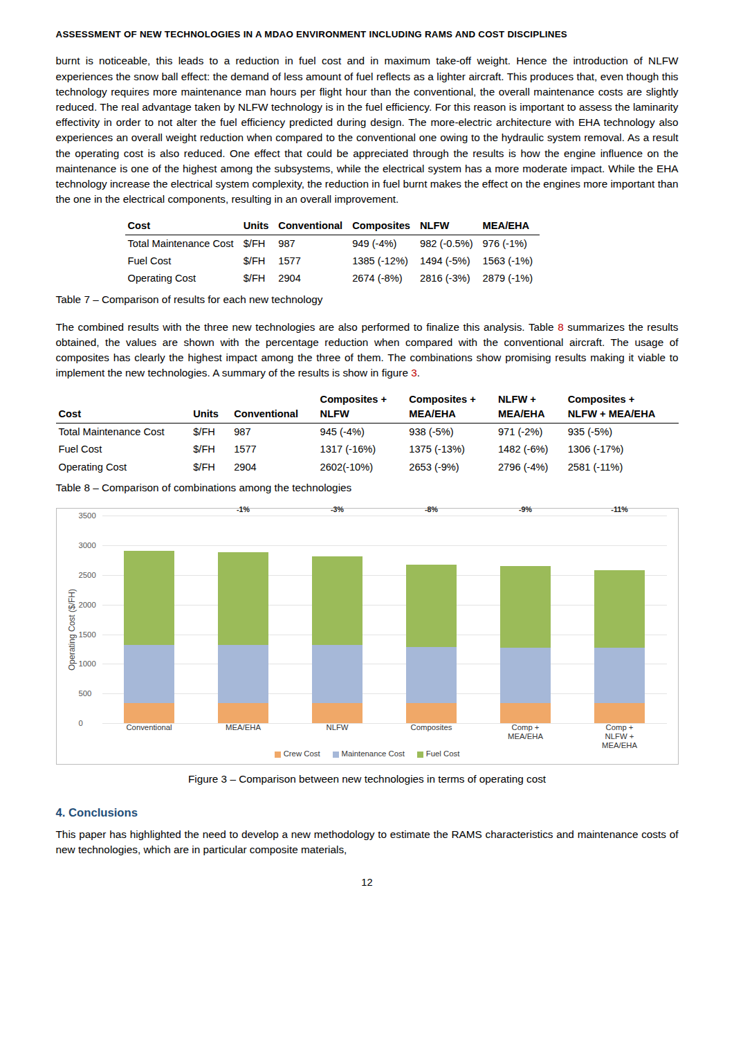ASSESSMENT OF NEW TECHNOLOGIES IN A MDAO ENVIRONMENT INCLUDING RAMS AND COST DISCIPLINES
burnt is noticeable, this leads to a reduction in fuel cost and in maximum take-off weight. Hence the introduction of NLFW experiences the snow ball effect: the demand of less amount of fuel reflects as a lighter aircraft. This produces that, even though this technology requires more maintenance man hours per flight hour than the conventional, the overall maintenance costs are slightly reduced. The real advantage taken by NLFW technology is in the fuel efficiency. For this reason is important to assess the laminarity effectivity in order to not alter the fuel efficiency predicted during design. The more-electric architecture with EHA technology also experiences an overall weight reduction when compared to the conventional one owing to the hydraulic system removal. As a result the operating cost is also reduced. One effect that could be appreciated through the results is how the engine influence on the maintenance is one of the highest among the subsystems, while the electrical system has a more moderate impact. While the EHA technology increase the electrical system complexity, the reduction in fuel burnt makes the effect on the engines more important than the one in the electrical components, resulting in an overall improvement.
| Cost | Units | Conventional | Composites | NLFW | MEA/EHA |
| --- | --- | --- | --- | --- | --- |
| Total Maintenance Cost | $/FH | 987 | 949 (-4%) | 982 (-0.5%) | 976 (-1%) |
| Fuel Cost | $/FH | 1577 | 1385 (-12%) | 1494 (-5%) | 1563 (-1%) |
| Operating Cost | $/FH | 2904 | 2674 (-8%) | 2816 (-3%) | 2879 (-1%) |
Table 7 – Comparison of results for each new technology
The combined results with the three new technologies are also performed to finalize this analysis. Table 8 summarizes the results obtained, the values are shown with the percentage reduction when compared with the conventional aircraft. The usage of composites has clearly the highest impact among the three of them. The combinations show promising results making it viable to implement the new technologies. A summary of the results is show in figure 3.
| Cost | Units | Conventional | Composites + NLFW | Composites + MEA/EHA | NLFW + MEA/EHA | Composites + NLFW + MEA/EHA |
| --- | --- | --- | --- | --- | --- | --- |
| Total Maintenance Cost | $/FH | 987 | 945 (-4%) | 938 (-5%) | 971 (-2%) | 935 (-5%) |
| Fuel Cost | $/FH | 1577 | 1317 (-16%) | 1375 (-13%) | 1482 (-6%) | 1306 (-17%) |
| Operating Cost | $/FH | 2904 | 2602(-10%) | 2653 (-9%) | 2796 (-4%) | 2581 (-11%) |
Table 8 – Comparison of combinations among the technologies
Operating Cost ($/FH)
3500
3000
2500
2000
1500
1000
500
0
-1%
-3%
-8%
-9%
-11%
Conventional
MEA/EHA
NLFW
Composites
Comp + MEA/EHA
Comp + NLFW +
MEA/EHA
Crew Cost
Maintenance Cost
Fuel Cost
Figure 3 – Comparison between new technologies in terms of operating cost
4. Conclusions
This paper has highlighted the need to develop a new methodology to estimate the RAMS characteristics and maintenance costs of new technologies, which are in particular composite materials,
12